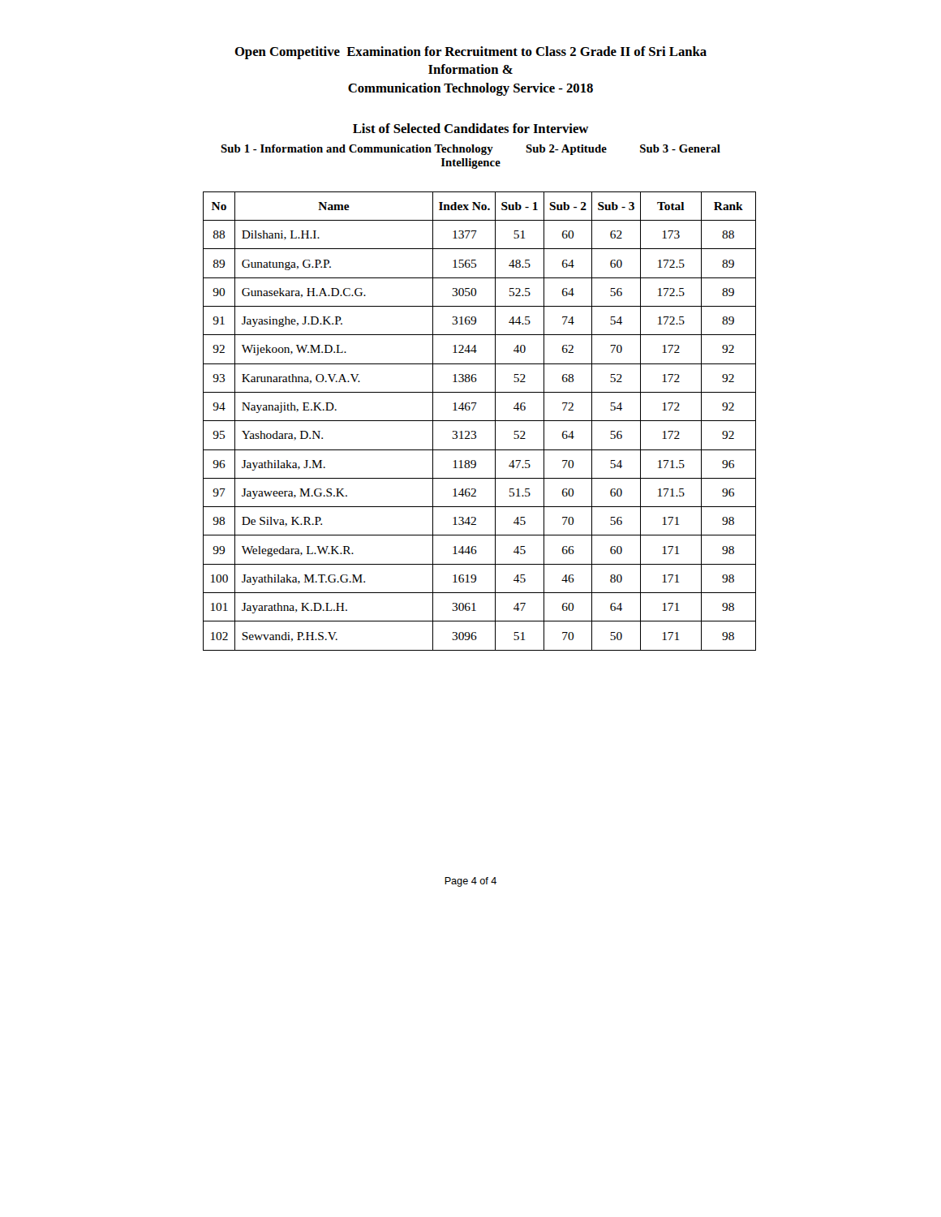Open Competitive Examination for Recruitment to Class 2 Grade II of Sri Lanka Information &
Communication Technology Service - 2018
List of Selected Candidates for Interview
Sub 1 - Information and Communication Technology Sub 2- Aptitude Sub 3 - General Intelligence
| No | Name | Index No. | Sub - 1 | Sub - 2 | Sub - 3 | Total | Rank |
| --- | --- | --- | --- | --- | --- | --- | --- |
| 88 | Dilshani, L.H.I. | 1377 | 51 | 60 | 62 | 173 | 88 |
| 89 | Gunatunga, G.P.P. | 1565 | 48.5 | 64 | 60 | 172.5 | 89 |
| 90 | Gunasekara, H.A.D.C.G. | 3050 | 52.5 | 64 | 56 | 172.5 | 89 |
| 91 | Jayasinghe, J.D.K.P. | 3169 | 44.5 | 74 | 54 | 172.5 | 89 |
| 92 | Wijekoon, W.M.D.L. | 1244 | 40 | 62 | 70 | 172 | 92 |
| 93 | Karunarathna, O.V.A.V. | 1386 | 52 | 68 | 52 | 172 | 92 |
| 94 | Nayanajith, E.K.D. | 1467 | 46 | 72 | 54 | 172 | 92 |
| 95 | Yashodara, D.N. | 3123 | 52 | 64 | 56 | 172 | 92 |
| 96 | Jayathilaka, J.M. | 1189 | 47.5 | 70 | 54 | 171.5 | 96 |
| 97 | Jayaweera, M.G.S.K. | 1462 | 51.5 | 60 | 60 | 171.5 | 96 |
| 98 | De Silva, K.R.P. | 1342 | 45 | 70 | 56 | 171 | 98 |
| 99 | Welegedara, L.W.K.R. | 1446 | 45 | 66 | 60 | 171 | 98 |
| 100 | Jayathilaka, M.T.G.G.M. | 1619 | 45 | 46 | 80 | 171 | 98 |
| 101 | Jayarathna, K.D.L.H. | 3061 | 47 | 60 | 64 | 171 | 98 |
| 102 | Sewvandi, P.H.S.V. | 3096 | 51 | 70 | 50 | 171 | 98 |
Page 4 of 4